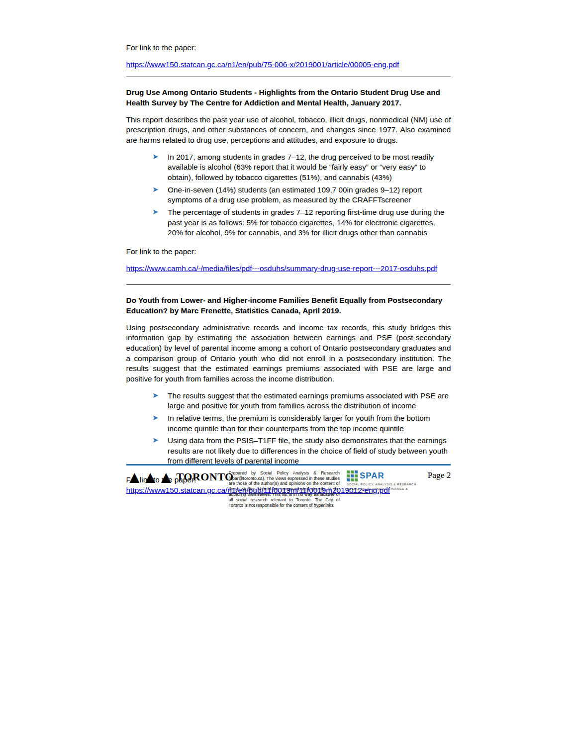For link to the paper:
https://www150.statcan.gc.ca/n1/en/pub/75-006-x/2019001/article/00005-eng.pdf
Drug Use Among Ontario Students - Highlights from the Ontario Student Drug Use and Health Survey by The Centre for Addiction and Mental Health, January 2017.
This report describes the past year use of alcohol, tobacco, illicit drugs, nonmedical (NM) use of prescription drugs, and other substances of concern, and changes since 1977. Also examined are harms related to drug use, perceptions and attitudes, and exposure to drugs.
In 2017, among students in grades 7–12, the drug perceived to be most readily available is alcohol (63% report that it would be “fairly easy” or “very easy” to obtain), followed by tobacco cigarettes (51%), and cannabis (43%)
One-in-seven (14%) students (an estimated 109,7 00in grades 9–12) report symptoms of a drug use problem, as measured by the CRAFFTscreener
The percentage of students in grades 7–12 reporting first-time drug use during the past year is as follows: 5% for tobacco cigarettes, 14% for electronic cigarettes, 20% for alcohol, 9% for cannabis, and 3% for illicit drugs other than cannabis
For link to the paper:
https://www.camh.ca/-/media/files/pdf---osduhs/summary-drug-use-report---2017-osduhs.pdf
Do Youth from Lower- and Higher-income Families Benefit Equally from Postsecondary Education? by Marc Frenette, Statistics Canada, April 2019.
Using postsecondary administrative records and income tax records, this study bridges this information gap by estimating the association between earnings and PSE (post-secondary education) by level of parental income among a cohort of Ontario postsecondary graduates and a comparison group of Ontario youth who did not enroll in a postsecondary institution. The results suggest that the estimated earnings premiums associated with PSE are large and positive for youth from families across the income distribution.
The results suggest that the estimated earnings premiums associated with PSE are large and positive for youth from families across the distribution of income
In relative terms, the premium is considerably larger for youth from the bottom income quintile than for their counterparts from the top income quintile
Using data from the PSIS–T1FF file, the study also demonstrates that the earnings results are not likely due to differences in the choice of field of study between youth from different levels of parental income
For link to the paper:
https://www150.statcan.gc.ca/n1/en/pub/11f0019m/11f0019m2019012-eng.pdf
▲▲▲ TORONTO
Prepared by Social Policy Analysis & Research (spar@toronto.ca). The views expressed in these studies are those of the author(s) and opinions on the content of these studies should be communicated directly to the author(s) themselves. This list is in no way exhaustive of all social research relevant to Toronto. The City of Toronto is not responsible for the content of hyperlinks.
SPAR
SOCIAL POLICY, ANALYSIS & RESEARCH
SOCIAL DEVELOPMENT, FINANCE & ADMINISTRATION
Page 2